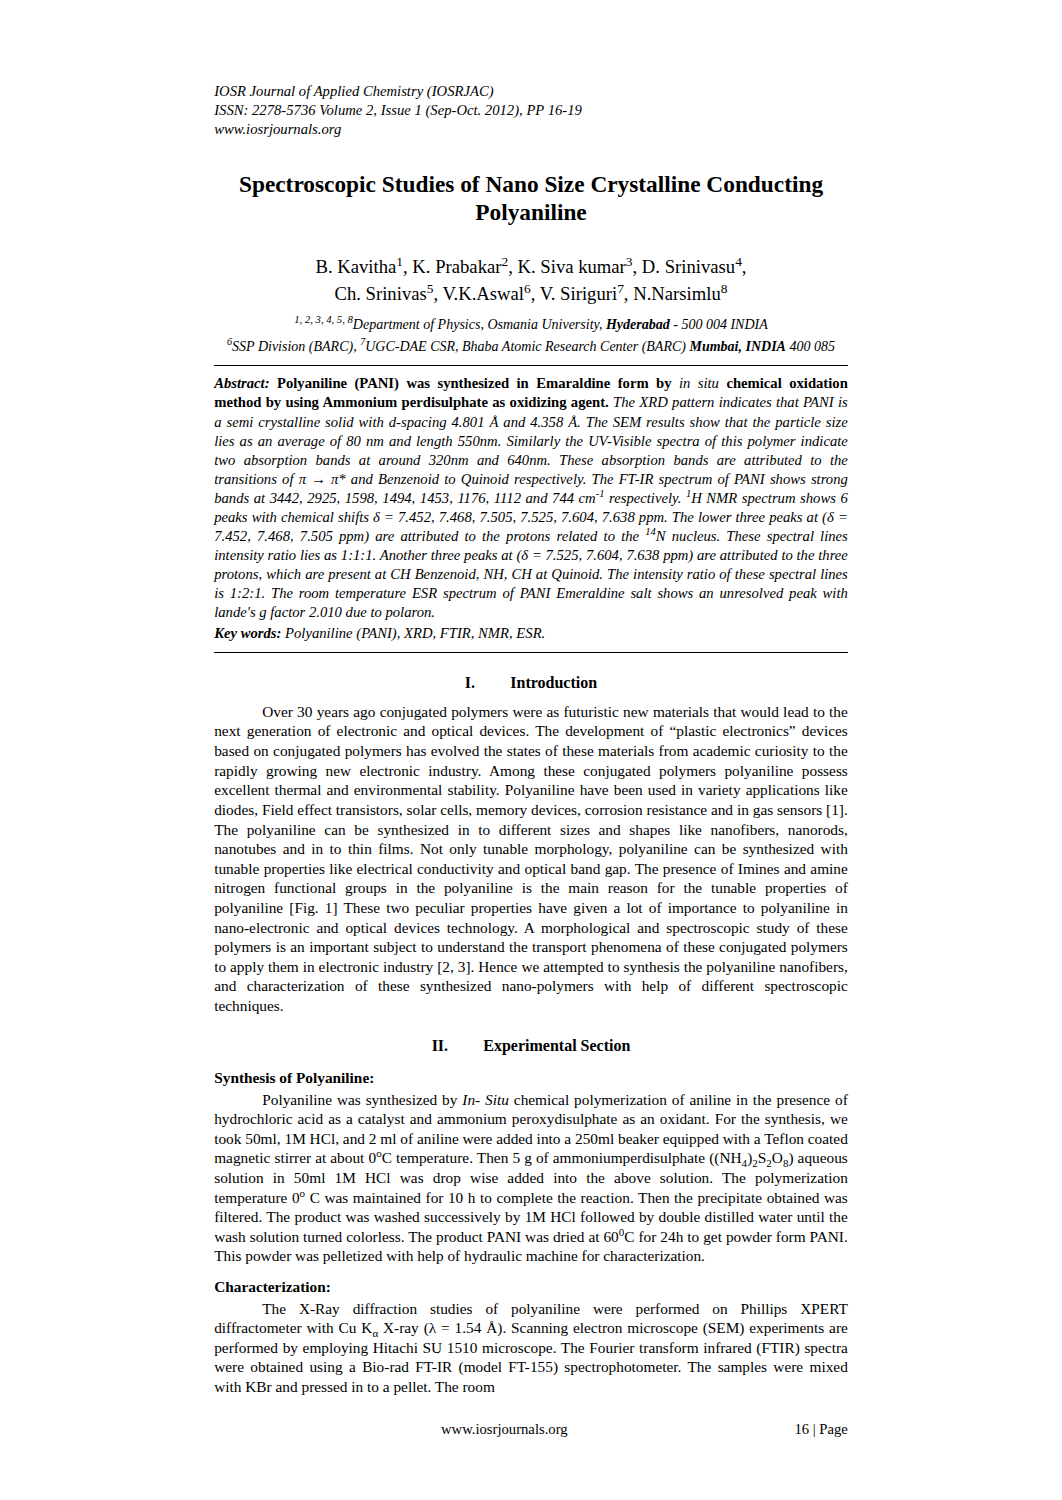IOSR Journal of Applied Chemistry (IOSRJAC)
ISSN: 2278-5736 Volume 2, Issue 1 (Sep-Oct. 2012), PP 16-19
www.iosrjournals.org
Spectroscopic Studies of Nano Size Crystalline Conducting
Polyaniline
B. Kavitha1, K. Prabakar2, K. Siva kumar3, D. Srinivasu4,
Ch. Srinivas5, V.K.Aswal6, V. Siriguri7, N.Narsimlu8
1, 2, 3, 4, 5, 8 Department of Physics, Osmania University, Hyderabad - 500 004 INDIA
6SSP Division (BARC), 7UGC-DAE CSR, Bhaba Atomic Research Center (BARC) Mumbai, INDIA 400 085
Abstract: Polyaniline (PANI) was synthesized in Emaraldine form by in situ chemical oxidation method by using Ammonium perdisulphate as oxidizing agent. The XRD pattern indicates that PANI is a semi crystalline solid with d-spacing 4.801 Å and 4.358 Å. The SEM results show that the particle size lies as an average of 80 nm and length 550nm. Similarly the UV-Visible spectra of this polymer indicate two absorption bands at around 320nm and 640nm. These absorption bands are attributed to the transitions of π → π* and Benzenoid to Quinoid respectively. The FT-IR spectrum of PANI shows strong bands at 3442, 2925, 1598, 1494, 1453, 1176, 1112 and 744 cm-1 respectively. 1H NMR spectrum shows 6 peaks with chemical shifts δ = 7.452, 7.468, 7.505, 7.525, 7.604, 7.638 ppm. The lower three peaks at (δ = 7.452, 7.468, 7.505 ppm) are attributed to the protons related to the 14N nucleus. These spectral lines intensity ratio lies as 1:1:1. Another three peaks at (δ = 7.525, 7.604, 7.638 ppm) are attributed to the three protons, which are present at CH Benzenoid, NH, CH at Quinoid. The intensity ratio of these spectral lines is 1:2:1. The room temperature ESR spectrum of PANI Emeraldine salt shows an unresolved peak with lande's g factor 2.010 due to polaron.
Key words: Polyaniline (PANI), XRD, FTIR, NMR, ESR.
I. Introduction
Over 30 years ago conjugated polymers were as futuristic new materials that would lead to the next generation of electronic and optical devices. The development of “plastic electronics” devices based on conjugated polymers has evolved the states of these materials from academic curiosity to the rapidly growing new electronic industry. Among these conjugated polymers polyaniline possess excellent thermal and environmental stability. Polyaniline have been used in variety applications like diodes, Field effect transistors, solar cells, memory devices, corrosion resistance and in gas sensors [1]. The polyaniline can be synthesized in to different sizes and shapes like nanofibers, nanorods, nanotubes and in to thin films. Not only tunable morphology, polyaniline can be synthesized with tunable properties like electrical conductivity and optical band gap. The presence of Imines and amine nitrogen functional groups in the polyaniline is the main reason for the tunable properties of polyaniline [Fig. 1] These two peculiar properties have given a lot of importance to polyaniline in nano-electronic and optical devices technology. A morphological and spectroscopic study of these polymers is an important subject to understand the transport phenomena of these conjugated polymers to apply them in electronic industry [2, 3]. Hence we attempted to synthesis the polyaniline nanofibers, and characterization of these synthesized nano-polymers with help of different spectroscopic techniques.
II. Experimental Section
Synthesis of Polyaniline:
Polyaniline was synthesized by In- Situ chemical polymerization of aniline in the presence of hydrochloric acid as a catalyst and ammonium peroxydisulphate as an oxidant. For the synthesis, we took 50ml, 1M HCl, and 2 ml of aniline were added into a 250ml beaker equipped with a Teflon coated magnetic stirrer at about 0oC temperature. Then 5 g of ammoniumperdisulphate ((NH4)2S2O8) aqueous solution in 50ml 1M HCl was drop wise added into the above solution. The polymerization temperature 0o C was maintained for 10 h to complete the reaction. Then the precipitate obtained was filtered. The product was washed successively by 1M HCl followed by double distilled water until the wash solution turned colorless. The product PANI was dried at 600C for 24h to get powder form PANI. This powder was pelletized with help of hydraulic machine for characterization.
Characterization:
The X-Ray diffraction studies of polyaniline were performed on Phillips XPERT diffractometer with Cu Kα X-ray (λ = 1.54 Å). Scanning electron microscope (SEM) experiments are performed by employing Hitachi SU 1510 microscope. The Fourier transform infrared (FTIR) spectra were obtained using a Bio-rad FT-IR (model FT-155) spectrophotometer. The samples were mixed with KBr and pressed in to a pellet. The room
www.iosrjournals.org
16 | Page